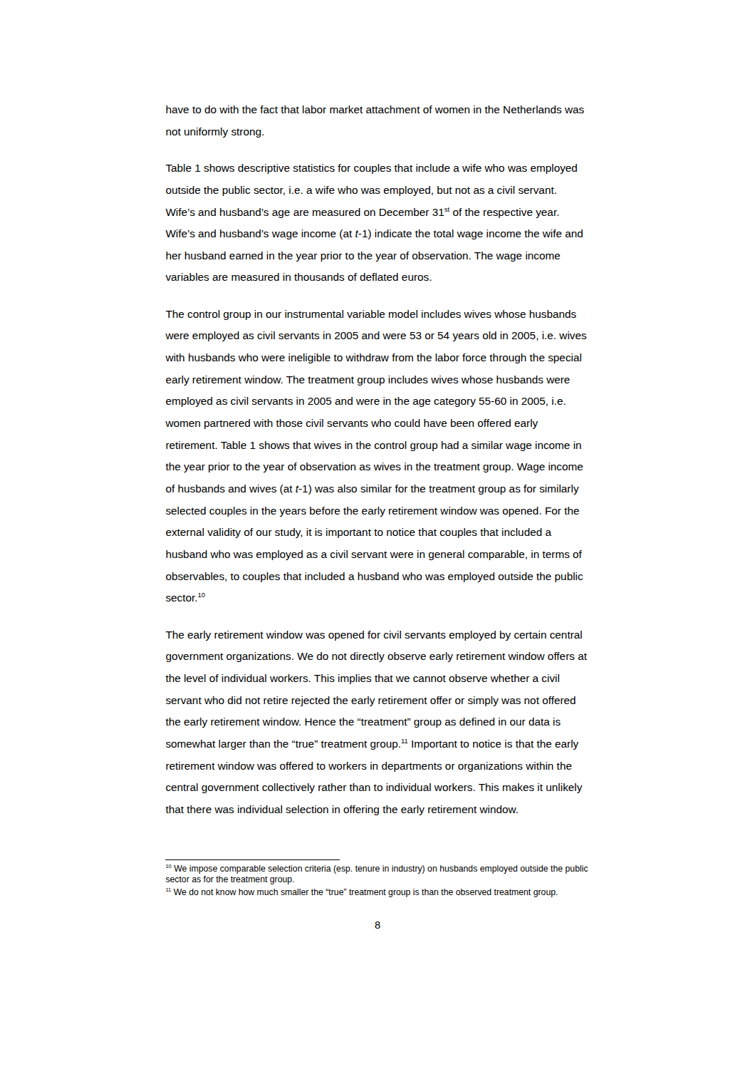have to do with the fact that labor market attachment of women in the Netherlands was not uniformly strong.
Table 1 shows descriptive statistics for couples that include a wife who was employed outside the public sector, i.e. a wife who was employed, but not as a civil servant. Wife’s and husband’s age are measured on December 31st of the respective year. Wife’s and husband’s wage income (at t-1) indicate the total wage income the wife and her husband earned in the year prior to the year of observation. The wage income variables are measured in thousands of deflated euros.
The control group in our instrumental variable model includes wives whose husbands were employed as civil servants in 2005 and were 53 or 54 years old in 2005, i.e. wives with husbands who were ineligible to withdraw from the labor force through the special early retirement window. The treatment group includes wives whose husbands were employed as civil servants in 2005 and were in the age category 55-60 in 2005, i.e. women partnered with those civil servants who could have been offered early retirement. Table 1 shows that wives in the control group had a similar wage income in the year prior to the year of observation as wives in the treatment group. Wage income of husbands and wives (at t-1) was also similar for the treatment group as for similarly selected couples in the years before the early retirement window was opened. For the external validity of our study, it is important to notice that couples that included a husband who was employed as a civil servant were in general comparable, in terms of observables, to couples that included a husband who was employed outside the public sector.10
The early retirement window was opened for civil servants employed by certain central government organizations. We do not directly observe early retirement window offers at the level of individual workers. This implies that we cannot observe whether a civil servant who did not retire rejected the early retirement offer or simply was not offered the early retirement window. Hence the “treatment” group as defined in our data is somewhat larger than the “true” treatment group.11 Important to notice is that the early retirement window was offered to workers in departments or organizations within the central government collectively rather than to individual workers. This makes it unlikely that there was individual selection in offering the early retirement window.
10 We impose comparable selection criteria (esp. tenure in industry) on husbands employed outside the public sector as for the treatment group.
11 We do not know how much smaller the “true” treatment group is than the observed treatment group.
8